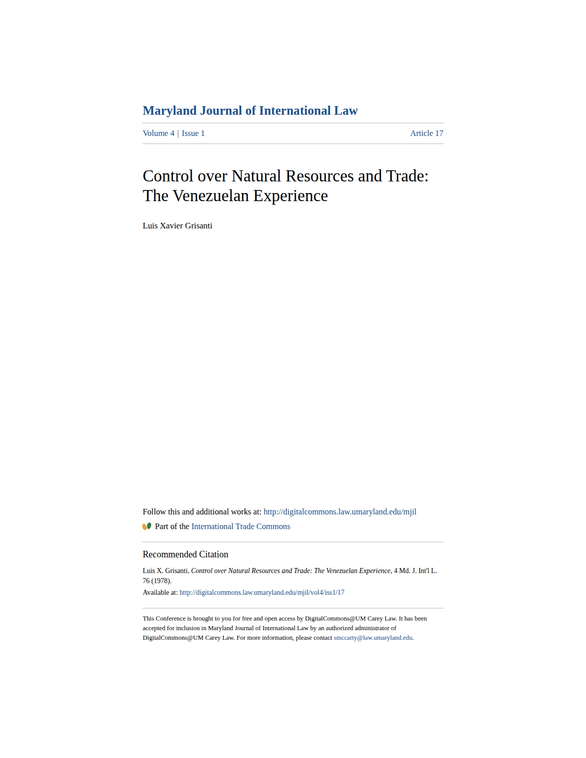Maryland Journal of International Law
Volume 4|Issue 1
Article 17
Control over Natural Resources and Trade: The Venezuelan Experience
Luis Xavier Grisanti
Follow this and additional works at: http://digitalcommons.law.umaryland.edu/mjil
Part of the International Trade Commons
Recommended Citation
Luis X. Grisanti, Control over Natural Resources and Trade: The Venezuelan Experience, 4 Md. J. Int'l L. 76 (1978).
Available at: http://digitalcommons.law.umaryland.edu/mjil/vol4/iss1/17
This Conference is brought to you for free and open access by DigitalCommons@UM Carey Law. It has been accepted for inclusion in Maryland Journal of International Law by an authorized administrator of DigitalCommons@UM Carey Law. For more information, please contact smccarty@law.umaryland.edu.